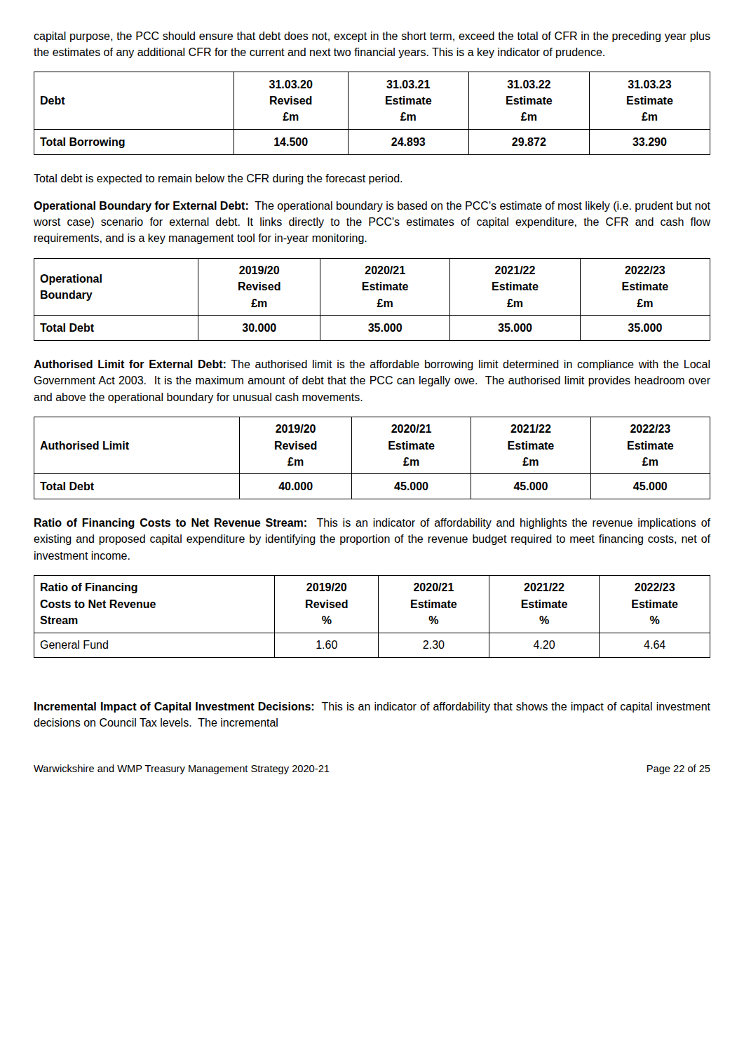capital purpose, the PCC should ensure that debt does not, except in the short term, exceed the total of CFR in the preceding year plus the estimates of any additional CFR for the current and next two financial years. This is a key indicator of prudence.
| Debt | 31.03.20 Revised £m | 31.03.21 Estimate £m | 31.03.22 Estimate £m | 31.03.23 Estimate £m |
| --- | --- | --- | --- | --- |
| Total Borrowing | 14.500 | 24.893 | 29.872 | 33.290 |
Total debt is expected to remain below the CFR during the forecast period.
Operational Boundary for External Debt: The operational boundary is based on the PCC's estimate of most likely (i.e. prudent but not worst case) scenario for external debt. It links directly to the PCC's estimates of capital expenditure, the CFR and cash flow requirements, and is a key management tool for in-year monitoring.
| Operational Boundary | 2019/20 Revised £m | 2020/21 Estimate £m | 2021/22 Estimate £m | 2022/23 Estimate £m |
| --- | --- | --- | --- | --- |
| Total Debt | 30.000 | 35.000 | 35.000 | 35.000 |
Authorised Limit for External Debt: The authorised limit is the affordable borrowing limit determined in compliance with the Local Government Act 2003. It is the maximum amount of debt that the PCC can legally owe. The authorised limit provides headroom over and above the operational boundary for unusual cash movements.
| Authorised Limit | 2019/20 Revised £m | 2020/21 Estimate £m | 2021/22 Estimate £m | 2022/23 Estimate £m |
| --- | --- | --- | --- | --- |
| Total Debt | 40.000 | 45.000 | 45.000 | 45.000 |
Ratio of Financing Costs to Net Revenue Stream: This is an indicator of affordability and highlights the revenue implications of existing and proposed capital expenditure by identifying the proportion of the revenue budget required to meet financing costs, net of investment income.
| Ratio of Financing Costs to Net Revenue Stream | 2019/20 Revised % | 2020/21 Estimate % | 2021/22 Estimate % | 2022/23 Estimate % |
| --- | --- | --- | --- | --- |
| General Fund | 1.60 | 2.30 | 4.20 | 4.64 |
Incremental Impact of Capital Investment Decisions: This is an indicator of affordability that shows the impact of capital investment decisions on Council Tax levels. The incremental
Warwickshire and WMP Treasury Management Strategy 2020-21 Page 22 of 25